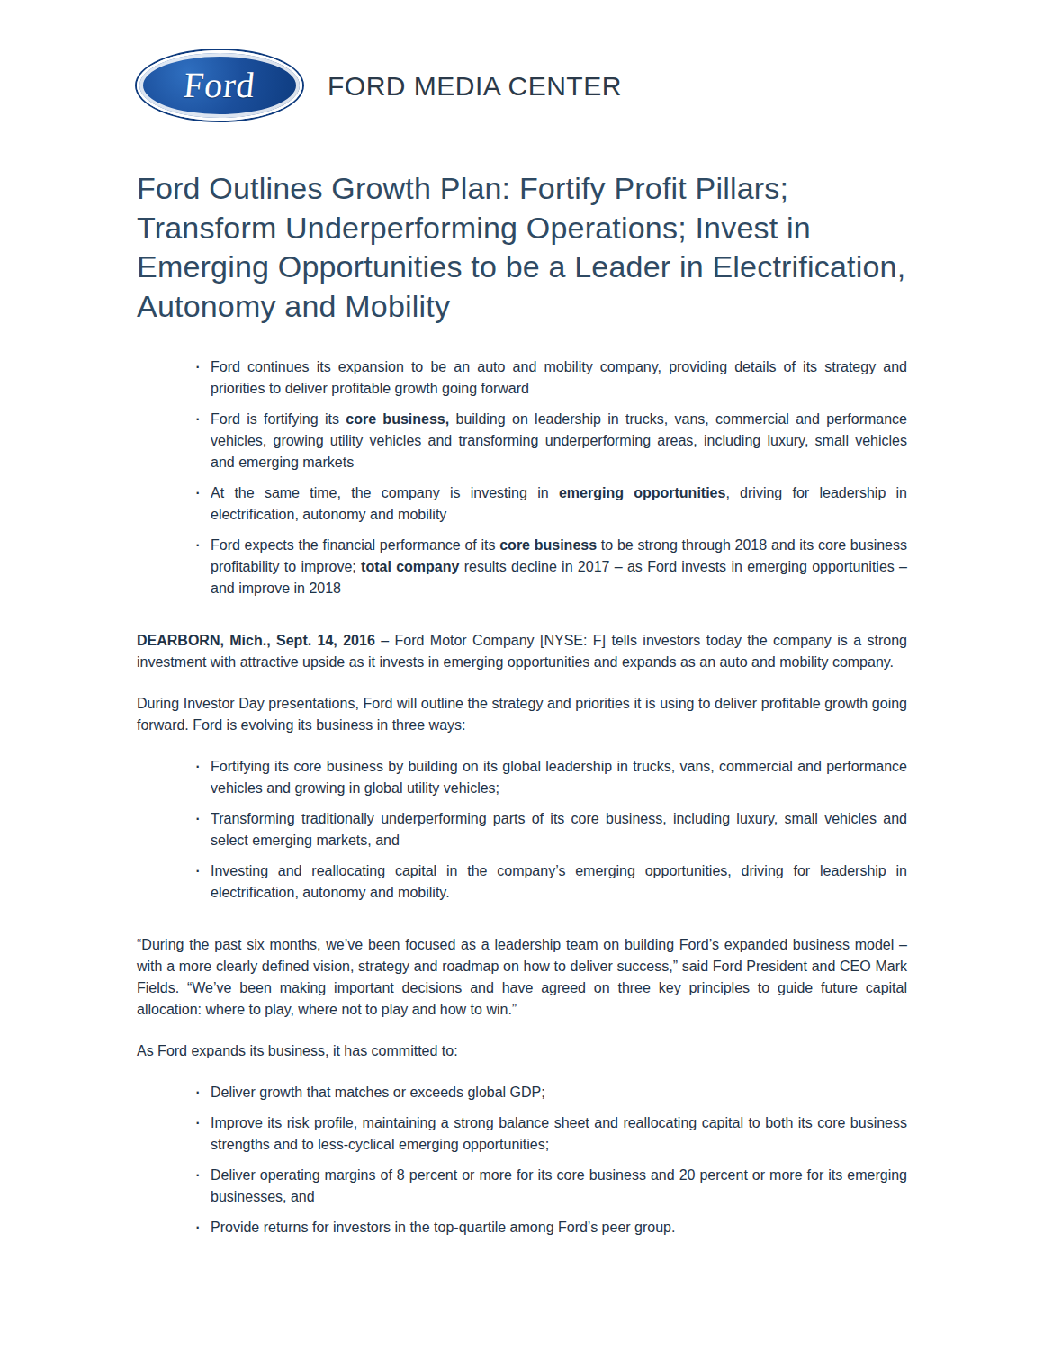Ford
FORD MEDIA CENTER
Ford Outlines Growth Plan: Fortify Profit Pillars; Transform Underperforming Operations; Invest in Emerging Opportunities to be a Leader in Electrification, Autonomy and Mobility
Ford continues its expansion to be an auto and mobility company, providing details of its strategy and priorities to deliver profitable growth going forward
Ford is fortifying its core business, building on leadership in trucks, vans, commercial and performance vehicles, growing utility vehicles and transforming underperforming areas, including luxury, small vehicles and emerging markets
At the same time, the company is investing in emerging opportunities, driving for leadership in electrification, autonomy and mobility
Ford expects the financial performance of its core business to be strong through 2018 and its core business profitability to improve; total company results decline in 2017 – as Ford invests in emerging opportunities – and improve in 2018
DEARBORN, Mich., Sept. 14, 2016 – Ford Motor Company [NYSE: F] tells investors today the company is a strong investment with attractive upside as it invests in emerging opportunities and expands as an auto and mobility company.
During Investor Day presentations, Ford will outline the strategy and priorities it is using to deliver profitable growth going forward. Ford is evolving its business in three ways:
Fortifying its core business by building on its global leadership in trucks, vans, commercial and performance vehicles and growing in global utility vehicles;
Transforming traditionally underperforming parts of its core business, including luxury, small vehicles and select emerging markets, and
Investing and reallocating capital in the company’s emerging opportunities, driving for leadership in electrification, autonomy and mobility.
“During the past six months, we’ve been focused as a leadership team on building Ford’s expanded business model – with a more clearly defined vision, strategy and roadmap on how to deliver success,” said Ford President and CEO Mark Fields. “We’ve been making important decisions and have agreed on three key principles to guide future capital allocation: where to play, where not to play and how to win.”
As Ford expands its business, it has committed to:
Deliver growth that matches or exceeds global GDP;
Improve its risk profile, maintaining a strong balance sheet and reallocating capital to both its core business strengths and to less-cyclical emerging opportunities;
Deliver operating margins of 8 percent or more for its core business and 20 percent or more for its emerging businesses, and
Provide returns for investors in the top-quartile among Ford’s peer group.